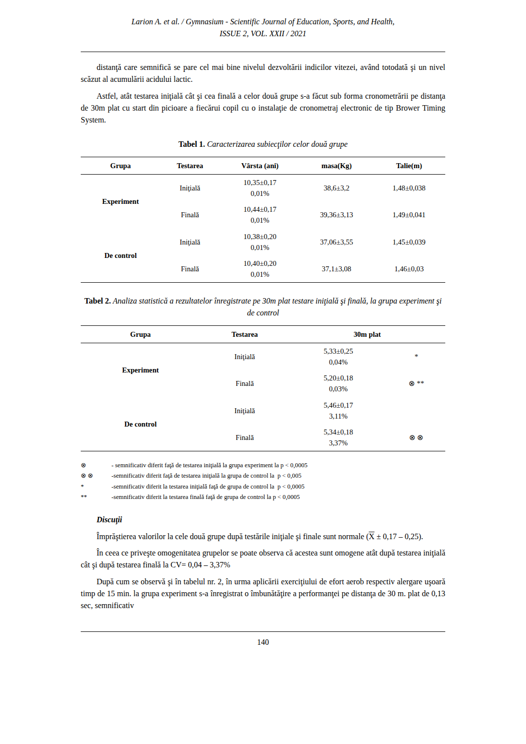Larion A. et al. / Gymnasium - Scientific Journal of Education, Sports, and Health,
ISSUE 2, VOL. XXII / 2021
distanţă care semnifică se pare cel mai bine nivelul dezvoltării indicilor vitezei, având totodată şi un nivel scăzut al acumulării acidului lactic.
Astfel, atât testarea iniţială cât şi cea finală a celor două grupe s-a făcut sub forma cronometrării pe distanţa de 30m plat cu start din picioare a fiecărui copil cu o instalaţie de cronometraj electronic de tip Brower Timing System.
Tabel 1. Caracterizarea subiecţilor celor două grupe
| Grupa | Testarea | Vârsta (ani) | masa(Kg) | Talie(m) |
| --- | --- | --- | --- | --- |
| Experiment | Iniţială | 10,35±0,17 0,01% | 38,6±3,2 | 1,48±0,038 |
| Finală | 10,44±0,17 0,01% | 39,36±3,13 | 1,49±0,041 |
| De control | Iniţială | 10,38±0,20 0,01% | 37,06±3,55 | 1,45±0,039 |
| Finală | 10,40±0,20 0,01% | 37,1±3,08 | 1,46±0,03 |
Tabel 2. Analiza statistică a rezultatelor înregistrate pe 30m plat testare iniţială şi finală, la grupa experiment şi de control
| Grupa | Testarea | 30m plat |
| --- | --- | --- |
| Experiment | Iniţială | 5,33±0,25 0,04% | * |
| Finală | 5,20±0,18 0,03% | ⊗ ** |
| De control | Iniţială | 5,46±0,17 3,11% | |
| Finală | 5,34±0,18 3,37% | ⊗ ⊗ |
| ⊗ | - semnificativ diferit faţă de testarea iniţială la grupa experiment la p < 0,0005 |
| ⊗ ⊗ | -semnificativ diferit faţă de testarea iniţială la grupa de control la p < 0,005 |
| * | -semnificativ diferit la testarea iniţială faţă de grupa de control la p < 0,0005 |
| ** | -semnificativ diferit la testarea finală faţă de grupa de control la p < 0,0005 |
Discuţii
Împrăştierea valorilor la cele două grupe după testările iniţiale şi finale sunt normale (X ± 0,17 – 0,25).
În ceea ce priveşte omogenitatea grupelor se poate observa că acestea sunt omogene atât după testarea iniţială cât şi după testarea finală la CV= 0,04 – 3,37%
După cum se observă şi în tabelul nr. 2, în urma aplicării exerciţiului de efort aerob respectiv alergare uşoară timp de 15 min. la grupa experiment s-a înregistrat o îmbunătăţire a performanţei pe distanţa de 30 m. plat de 0,13 sec, semnificativ
140